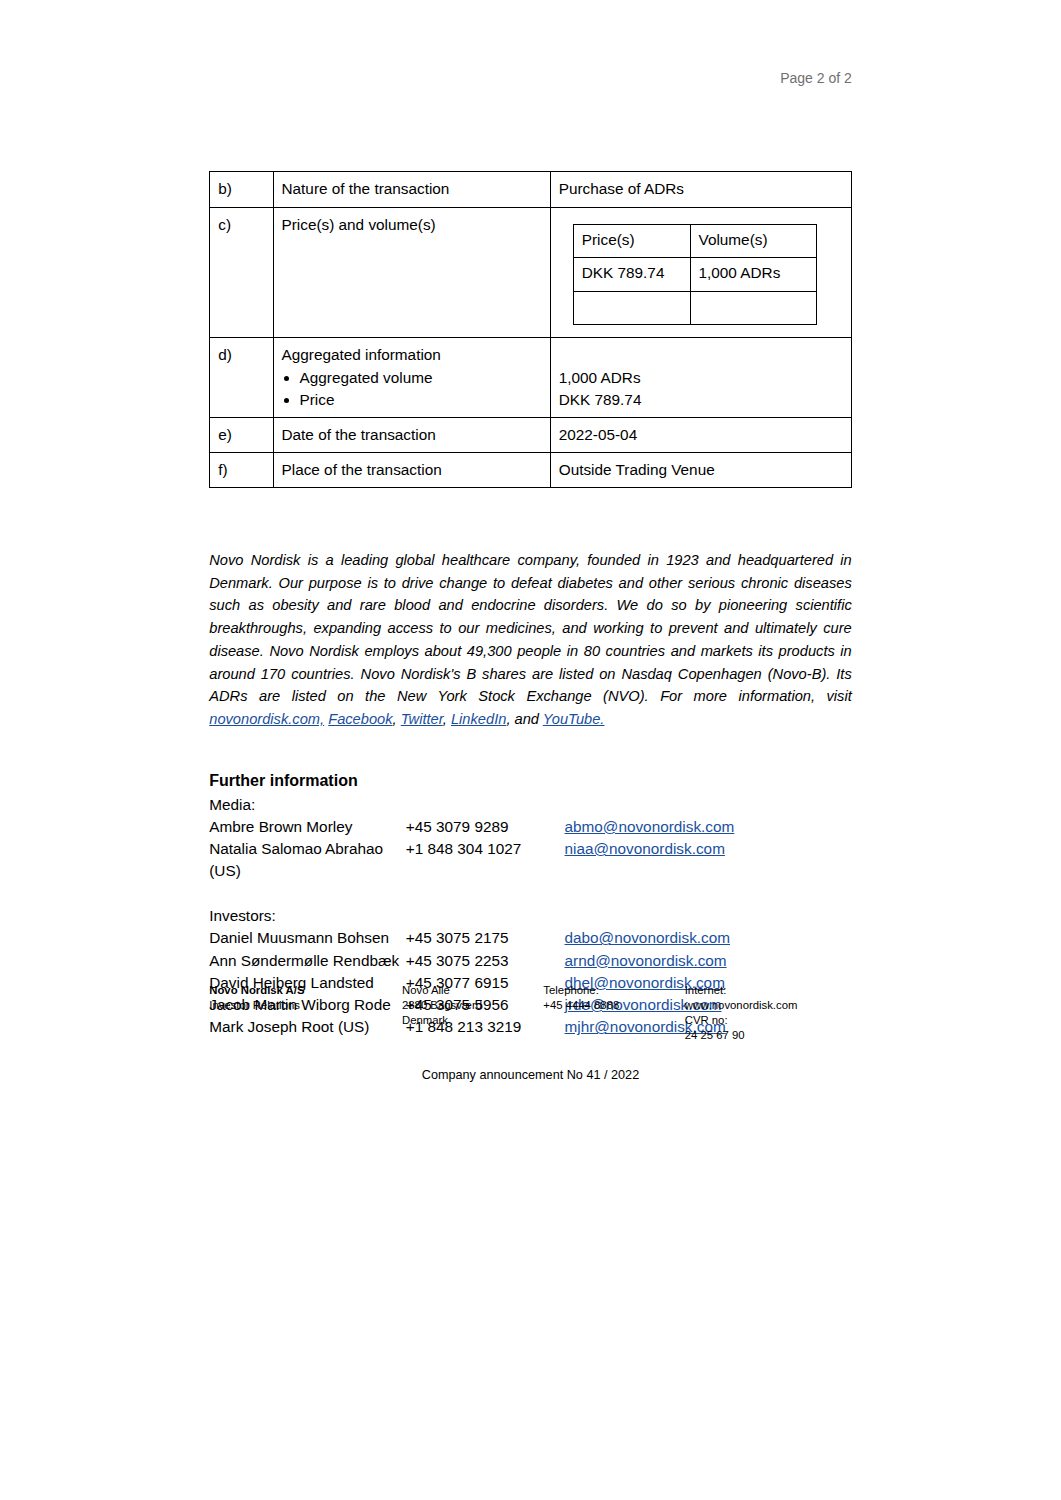Page 2 of 2
| b) | Nature of the transaction | Purchase of ADRs |
| c) | Price(s) and volume(s) | / Price(s) / Volume(s) / / DKK 789.74 / 1,000 ADRs / |
| d) | Aggregated information Aggregated volume Price | 1,000 ADRs DKK 789.74 |
| e) | Date of the transaction | 2022-05-04 |
| f) | Place of the transaction | Outside Trading Venue |
Novo Nordisk is a leading global healthcare company, founded in 1923 and headquartered in Denmark. Our purpose is to drive change to defeat diabetes and other serious chronic diseases such as obesity and rare blood and endocrine disorders. We do so by pioneering scientific breakthroughs, expanding access to our medicines, and working to prevent and ultimately cure disease. Novo Nordisk employs about 49,300 people in 80 countries and markets its products in around 170 countries. Novo Nordisk's B shares are listed on Nasdaq Copenhagen (Novo-B). Its ADRs are listed on the New York Stock Exchange (NVO). For more information, visit novonordisk.com, Facebook, Twitter, LinkedIn, and YouTube.
Further information
Media:
Ambre Brown Morley
+45 3079 9289
abmo@novonordisk.com
Natalia Salomao Abrahao (US)
+1 848 304 1027
niaa@novonordisk.com
Investors:
Daniel Muusmann Bohsen
+45 3075 2175
dabo@novonordisk.com
Ann Søndermølle Rendbæk
+45 3075 2253
arnd@novonordisk.com
David Heiberg Landsted
+45 3077 6915
dhel@novonordisk.com
Jacob Martin Wiborg Rode
+45 3075 5956
jrde@novonordisk.com
Mark Joseph Root (US)
+1 848 213 3219
mjhr@novonordisk.com
Novo Nordisk A/S
Investor Relations
Novo Allé
2880 Bagsværd
Denmark
Telephone:
+45 4444 8888
Internet:
www.novonordisk.com
CVR no:
24 25 67 90
Company announcement No 41 / 2022